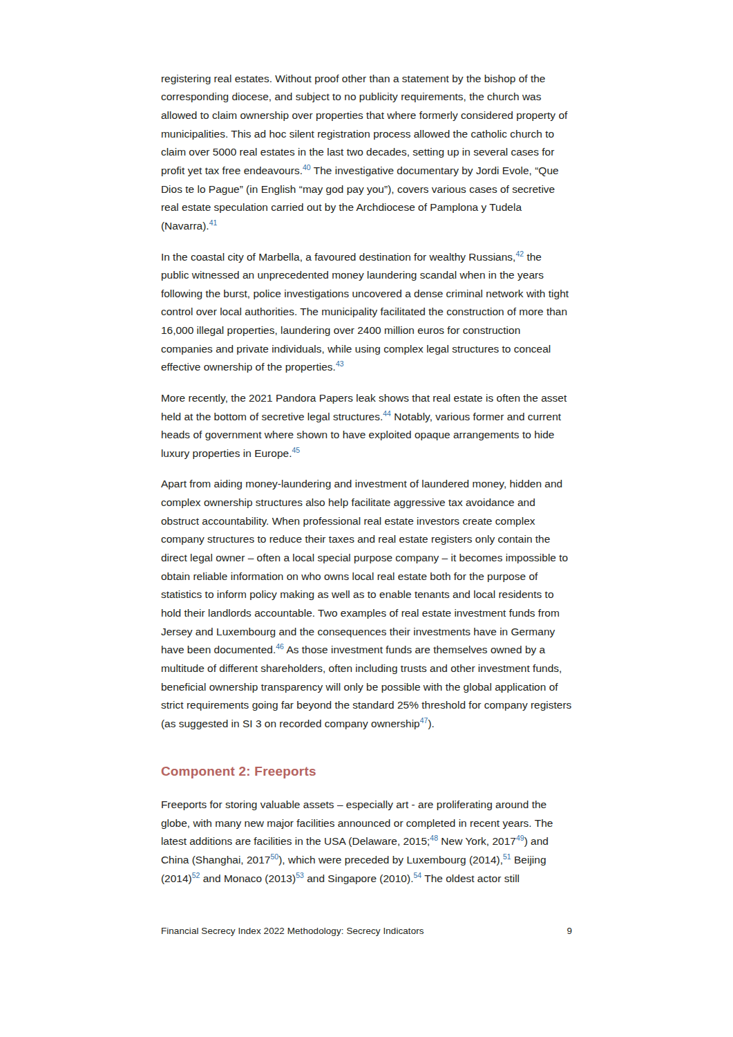registering real estates. Without proof other than a statement by the bishop of the corresponding diocese, and subject to no publicity requirements, the church was allowed to claim ownership over properties that where formerly considered property of municipalities. This ad hoc silent registration process allowed the catholic church to claim over 5000 real estates in the last two decades, setting up in several cases for profit yet tax free endeavours.40 The investigative documentary by Jordi Evole, “Que Dios te lo Pague” (in English “may god pay you”), covers various cases of secretive real estate speculation carried out by the Archdiocese of Pamplona y Tudela (Navarra).41
In the coastal city of Marbella, a favoured destination for wealthy Russians,42 the public witnessed an unprecedented money laundering scandal when in the years following the burst, police investigations uncovered a dense criminal network with tight control over local authorities. The municipality facilitated the construction of more than 16,000 illegal properties, laundering over 2400 million euros for construction companies and private individuals, while using complex legal structures to conceal effective ownership of the properties.43
More recently, the 2021 Pandora Papers leak shows that real estate is often the asset held at the bottom of secretive legal structures.44 Notably, various former and current heads of government where shown to have exploited opaque arrangements to hide luxury properties in Europe.45
Apart from aiding money-laundering and investment of laundered money, hidden and complex ownership structures also help facilitate aggressive tax avoidance and obstruct accountability. When professional real estate investors create complex company structures to reduce their taxes and real estate registers only contain the direct legal owner – often a local special purpose company – it becomes impossible to obtain reliable information on who owns local real estate both for the purpose of statistics to inform policy making as well as to enable tenants and local residents to hold their landlords accountable. Two examples of real estate investment funds from Jersey and Luxembourg and the consequences their investments have in Germany have been documented.46 As those investment funds are themselves owned by a multitude of different shareholders, often including trusts and other investment funds, beneficial ownership transparency will only be possible with the global application of strict requirements going far beyond the standard 25% threshold for company registers (as suggested in SI 3 on recorded company ownership47).
Component 2: Freeports
Freeports for storing valuable assets – especially art - are proliferating around the globe, with many new major facilities announced or completed in recent years. The latest additions are facilities in the USA (Delaware, 2015;48 New York, 201749) and China (Shanghai, 201750), which were preceded by Luxembourg (2014),51 Beijing (2014)52 and Monaco (2013)53 and Singapore (2010).54 The oldest actor still
Financial Secrecy Index 2022 Methodology: Secrecy Indicators 9